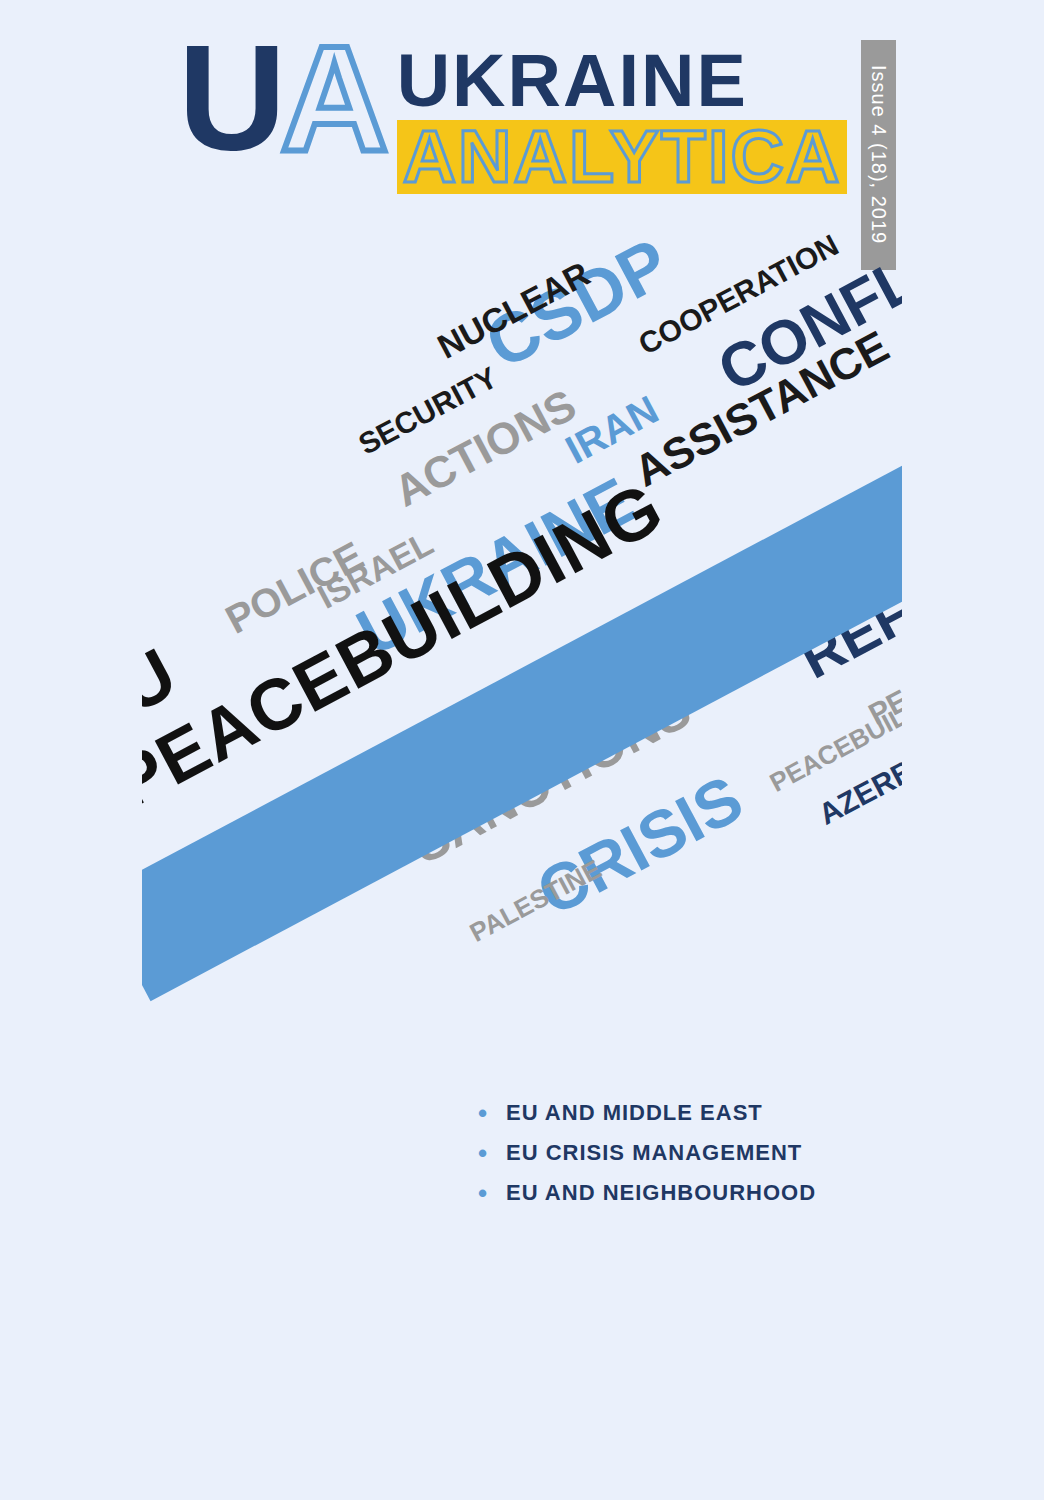UA
UKRAINE ANALYTICA
Issue 4 (18), 2019
CSDP CONFLICTS MISSIONS COOPERATION NUCLEAR SECURITY ACTIONS IRAN ASSISTANCE POLICE ISRAEL UKRAINE
EU PEACEBUILDING
REFORMS PEACEKEEPING PARTNERS BOSNIA PEACEBUILDING AZERBAIJAN SANCTIONS CRISIS EUROPE PALESTINE
EU AND MIDDLE EAST
EU CRISIS MANAGEMENT
EU AND NEIGHBOURHOOD